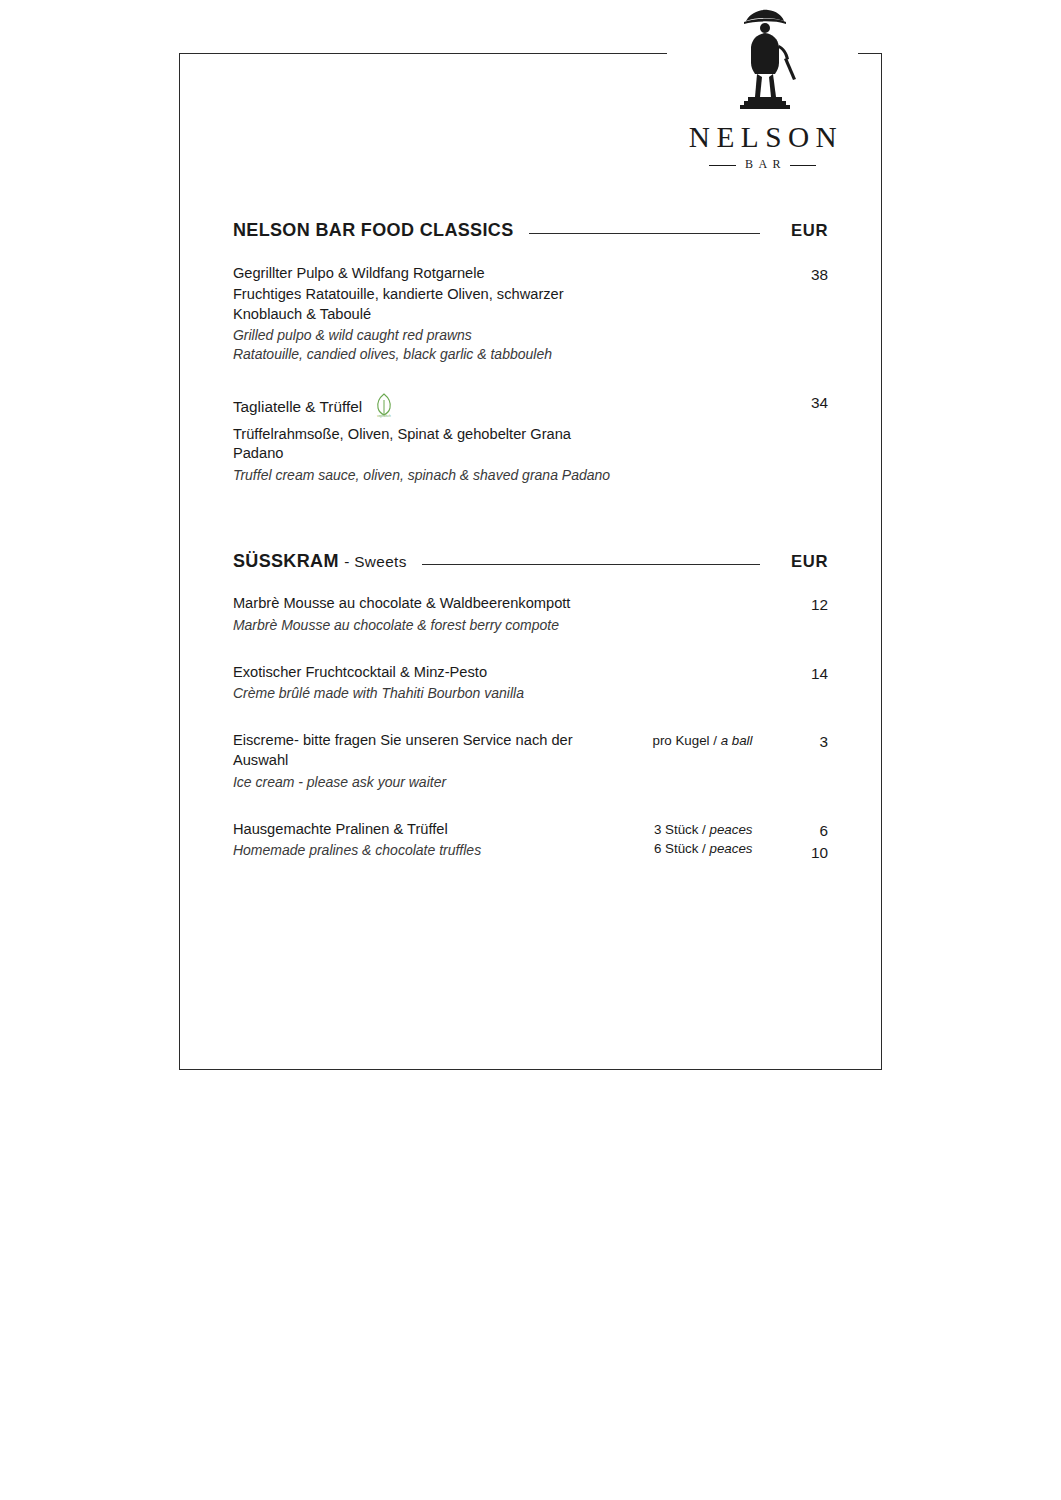NELSON
BAR
NELSON BAR FOOD CLASSICS
EUR
Gegrillter Pulpo & Wildfang Rotgarnele
Fruchtiges Ratatouille, kandierte Oliven, schwarzer Knoblauch & Taboulé
Grilled pulpo & wild caught red prawns
Ratatouille, candied olives, black garlic & tabbouleh
38
Tagliatelle & Trüffel vegetarisch
Trüffelrahmsoße, Oliven, Spinat & gehobelter Grana Padano
Truffel cream sauce, oliven, spinach & shaved grana Padano
34
SÜSSKRAM - Sweets
EUR
Marbrè Mousse au chocolate & Waldbeerenkompott
Marbrè Mousse au chocolate & forest berry compote
12
Exotischer Fruchtcocktail & Minz-Pesto
Crème brûlé made with Thahiti Bourbon vanilla
14
Eiscreme- bitte fragen Sie unseren Service nach der Auswahl
Ice cream - please ask your waiter
pro Kugel / a ball
3
Hausgemachte Pralinen & Trüffel
Homemade pralines & chocolate truffles
3 Stück / peaces
6 Stück / peaces
6 10